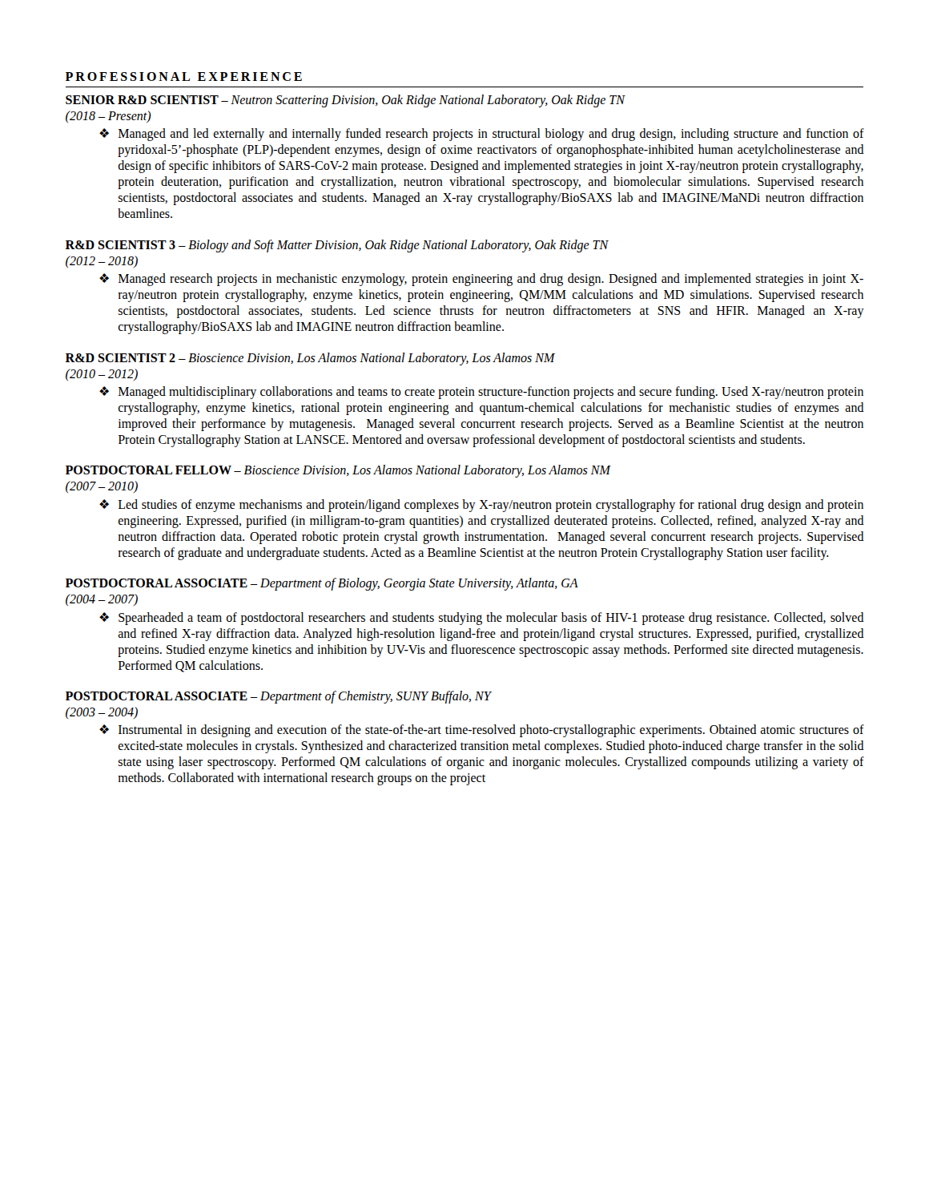PROFESSIONAL EXPERIENCE
SENIOR R&D SCIENTIST – Neutron Scattering Division, Oak Ridge National Laboratory, Oak Ridge TN
(2018 – Present)
Managed and led externally and internally funded research projects in structural biology and drug design, including structure and function of pyridoxal-5’-phosphate (PLP)-dependent enzymes, design of oxime reactivators of organophosphate-inhibited human acetylcholinesterase and design of specific inhibitors of SARS-CoV-2 main protease. Designed and implemented strategies in joint X-ray/neutron protein crystallography, protein deuteration, purification and crystallization, neutron vibrational spectroscopy, and biomolecular simulations. Supervised research scientists, postdoctoral associates and students. Managed an X-ray crystallography/BioSAXS lab and IMAGINE/MaNDi neutron diffraction beamlines.
R&D SCIENTIST 3 – Biology and Soft Matter Division, Oak Ridge National Laboratory, Oak Ridge TN
(2012 – 2018)
Managed research projects in mechanistic enzymology, protein engineering and drug design. Designed and implemented strategies in joint X-ray/neutron protein crystallography, enzyme kinetics, protein engineering, QM/MM calculations and MD simulations. Supervised research scientists, postdoctoral associates, students. Led science thrusts for neutron diffractometers at SNS and HFIR. Managed an X-ray crystallography/BioSAXS lab and IMAGINE neutron diffraction beamline.
R&D SCIENTIST 2 – Bioscience Division, Los Alamos National Laboratory, Los Alamos NM
(2010 – 2012)
Managed multidisciplinary collaborations and teams to create protein structure-function projects and secure funding. Used X-ray/neutron protein crystallography, enzyme kinetics, rational protein engineering and quantum-chemical calculations for mechanistic studies of enzymes and improved their performance by mutagenesis. Managed several concurrent research projects. Served as a Beamline Scientist at the neutron Protein Crystallography Station at LANSCE. Mentored and oversaw professional development of postdoctoral scientists and students.
POSTDOCTORAL FELLOW – Bioscience Division, Los Alamos National Laboratory, Los Alamos NM
(2007 – 2010)
Led studies of enzyme mechanisms and protein/ligand complexes by X-ray/neutron protein crystallography for rational drug design and protein engineering. Expressed, purified (in milligram-to-gram quantities) and crystallized deuterated proteins. Collected, refined, analyzed X-ray and neutron diffraction data. Operated robotic protein crystal growth instrumentation. Managed several concurrent research projects. Supervised research of graduate and undergraduate students. Acted as a Beamline Scientist at the neutron Protein Crystallography Station user facility.
POSTDOCTORAL ASSOCIATE – Department of Biology, Georgia State University, Atlanta, GA
(2004 – 2007)
Spearheaded a team of postdoctoral researchers and students studying the molecular basis of HIV-1 protease drug resistance. Collected, solved and refined X-ray diffraction data. Analyzed high-resolution ligand-free and protein/ligand crystal structures. Expressed, purified, crystallized proteins. Studied enzyme kinetics and inhibition by UV-Vis and fluorescence spectroscopic assay methods. Performed site directed mutagenesis. Performed QM calculations.
POSTDOCTORAL ASSOCIATE – Department of Chemistry, SUNY Buffalo, NY
(2003 – 2004)
Instrumental in designing and execution of the state-of-the-art time-resolved photo-crystallographic experiments. Obtained atomic structures of excited-state molecules in crystals. Synthesized and characterized transition metal complexes. Studied photo-induced charge transfer in the solid state using laser spectroscopy. Performed QM calculations of organic and inorganic molecules. Crystallized compounds utilizing a variety of methods. Collaborated with international research groups on the project